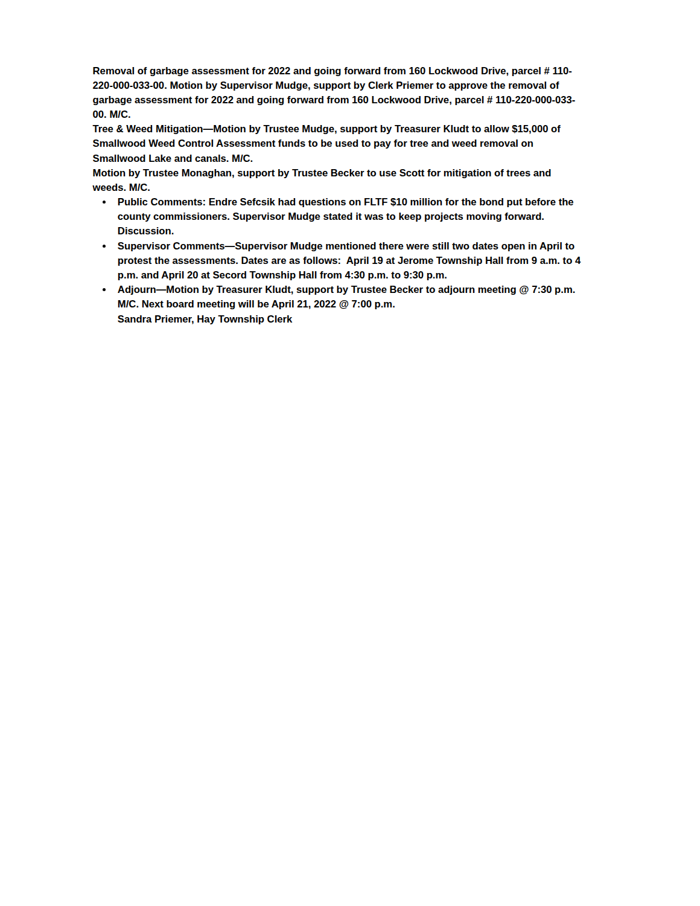Removal of garbage assessment for 2022 and going forward from 160 Lockwood Drive, parcel # 110-220-000-033-00. Motion by Supervisor Mudge, support by Clerk Priemer to approve the removal of garbage assessment for 2022 and going forward from 160 Lockwood Drive, parcel # 110-220-000-033-00. M/C.
Tree & Weed Mitigation—Motion by Trustee Mudge, support by Treasurer Kludt to allow $15,000 of Smallwood Weed Control Assessment funds to be used to pay for tree and weed removal on Smallwood Lake and canals. M/C.
Motion by Trustee Monaghan, support by Trustee Becker to use Scott for mitigation of trees and weeds. M/C.
Public Comments: Endre Sefcsik had questions on FLTF $10 million for the bond put before the county commissioners. Supervisor Mudge stated it was to keep projects moving forward. Discussion.
Supervisor Comments—Supervisor Mudge mentioned there were still two dates open in April to protest the assessments. Dates are as follows: April 19 at Jerome Township Hall from 9 a.m. to 4 p.m. and April 20 at Secord Township Hall from 4:30 p.m. to 9:30 p.m.
Adjourn—Motion by Treasurer Kludt, support by Trustee Becker to adjourn meeting @ 7:30 p.m. M/C. Next board meeting will be April 21, 2022 @ 7:00 p.m.
Sandra Priemer, Hay Township Clerk